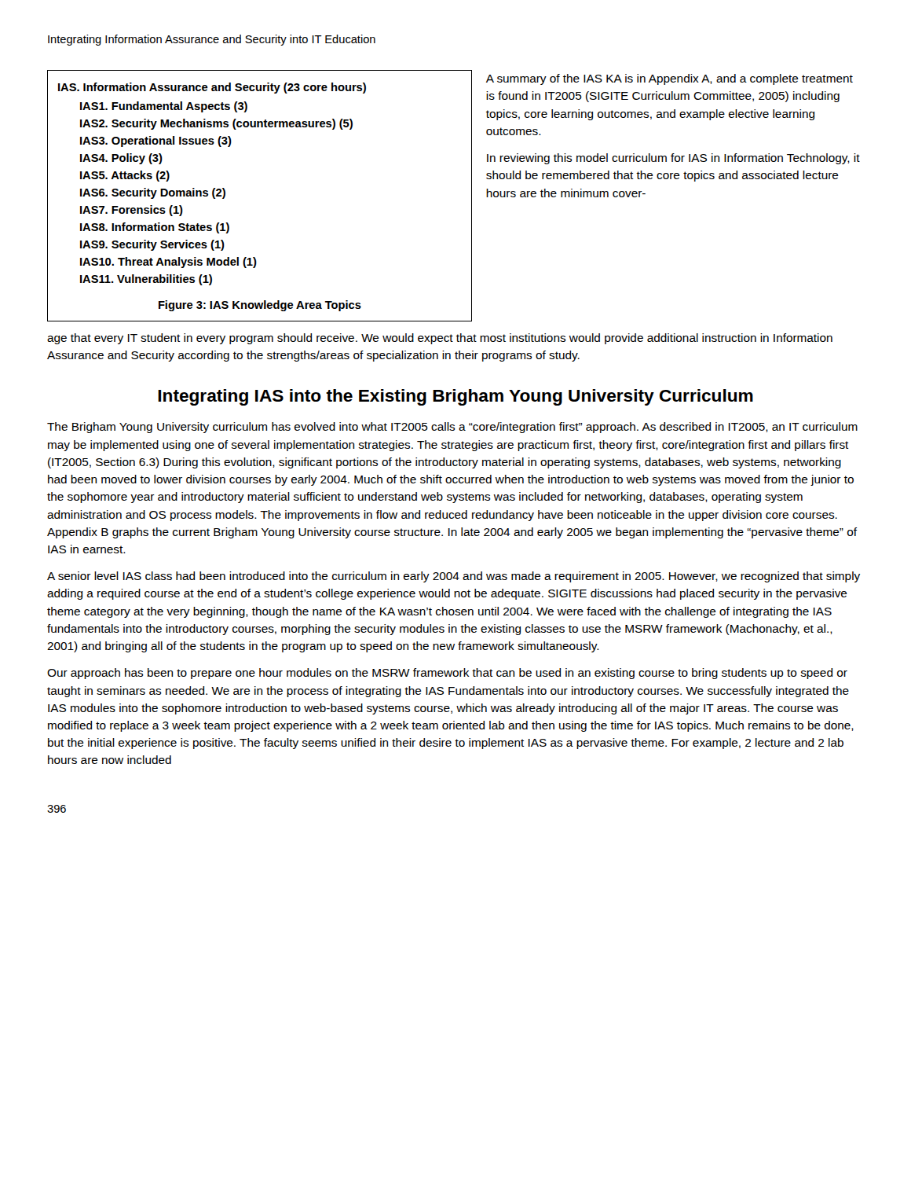Integrating Information Assurance and Security into IT Education
IAS. Information Assurance and Security (23 core hours)
IAS1. Fundamental Aspects (3)
IAS2. Security Mechanisms (countermeasures) (5)
IAS3. Operational Issues (3)
IAS4. Policy (3)
IAS5. Attacks (2)
IAS6. Security Domains (2)
IAS7. Forensics (1)
IAS8. Information States (1)
IAS9. Security Services (1)
IAS10. Threat Analysis Model (1)
IAS11. Vulnerabilities (1)
Figure 3: IAS Knowledge Area Topics
A summary of the IAS KA is in Appendix A, and a complete treatment is found in IT2005 (SIGITE Curriculum Committee, 2005) including topics, core learning outcomes, and example elective learning outcomes.
In reviewing this model curriculum for IAS in Information Technology, it should be remembered that the core topics and associated lecture hours are the minimum cover-
age that every IT student in every program should receive. We would expect that most institutions would provide additional instruction in Information Assurance and Security according to the strengths/areas of specialization in their programs of study.
Integrating IAS into the Existing Brigham Young University Curriculum
The Brigham Young University curriculum has evolved into what IT2005 calls a “core/integration first” approach. As described in IT2005, an IT curriculum may be implemented using one of several implementation strategies. The strategies are practicum first, theory first, core/integration first and pillars first (IT2005, Section 6.3) During this evolution, significant portions of the introductory material in operating systems, databases, web systems, networking had been moved to lower division courses by early 2004. Much of the shift occurred when the introduction to web systems was moved from the junior to the sophomore year and introductory material sufficient to understand web systems was included for networking, databases, operating system administration and OS process models. The improvements in flow and reduced redundancy have been noticeable in the upper division core courses. Appendix B graphs the current Brigham Young University course structure. In late 2004 and early 2005 we began implementing the “pervasive theme” of IAS in earnest.
A senior level IAS class had been introduced into the curriculum in early 2004 and was made a requirement in 2005. However, we recognized that simply adding a required course at the end of a student’s college experience would not be adequate. SIGITE discussions had placed security in the pervasive theme category at the very beginning, though the name of the KA wasn’t chosen until 2004. We were faced with the challenge of integrating the IAS fundamentals into the introductory courses, morphing the security modules in the existing classes to use the MSRW framework (Machonachy, et al., 2001) and bringing all of the students in the program up to speed on the new framework simultaneously.
Our approach has been to prepare one hour modules on the MSRW framework that can be used in an existing course to bring students up to speed or taught in seminars as needed. We are in the process of integrating the IAS Fundamentals into our introductory courses. We successfully integrated the IAS modules into the sophomore introduction to web-based systems course, which was already introducing all of the major IT areas. The course was modified to replace a 3 week team project experience with a 2 week team oriented lab and then using the time for IAS topics. Much remains to be done, but the initial experience is positive. The faculty seems unified in their desire to implement IAS as a pervasive theme. For example, 2 lecture and 2 lab hours are now included
396